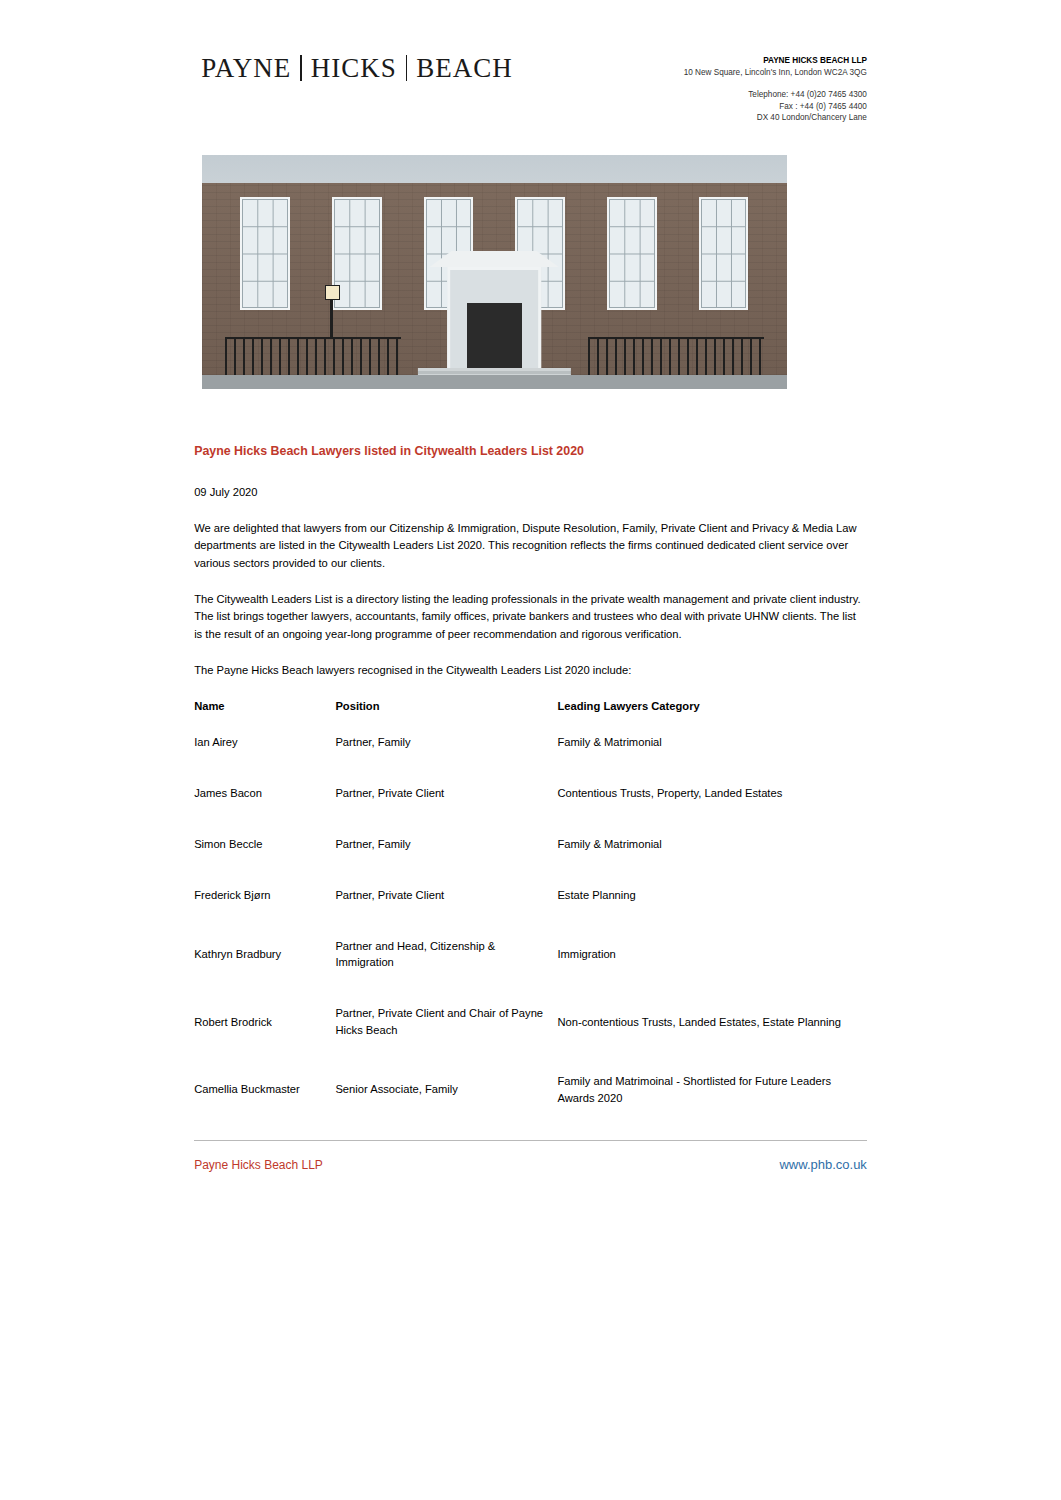PAYNE HICKS BEACH
PAYNE HICKS BEACH LLP
10 New Square, Lincoln's Inn, London WC2A 3QG
Telephone: +44 (0)20 7465 4300
Fax : +44 (0) 7465 4400
DX 40 London/Chancery Lane
Payne Hicks Beach Lawyers listed in Citywealth Leaders List 2020
09 July 2020
We are delighted that lawyers from our Citizenship & Immigration, Dispute Resolution, Family, Private Client and Privacy & Media Law departments are listed in the Citywealth Leaders List 2020. This recognition reflects the firms continued dedicated client service over various sectors provided to our clients.
The Citywealth Leaders List is a directory listing the leading professionals in the private wealth management and private client industry. The list brings together lawyers, accountants, family offices, private bankers and trustees who deal with private UHNW clients. The list is the result of an ongoing year-long programme of peer recommendation and rigorous verification.
The Payne Hicks Beach lawyers recognised in the Citywealth Leaders List 2020 include:
| Name | Position | Leading Lawyers Category |
| --- | --- | --- |
| Ian Airey | Partner, Family | Family & Matrimonial |
| James Bacon | Partner, Private Client | Contentious Trusts, Property, Landed Estates |
| Simon Beccle | Partner, Family | Family & Matrimonial |
| Frederick Bjørn | Partner, Private Client | Estate Planning |
| Kathryn Bradbury | Partner and Head, Citizenship & Immigration | Immigration |
| Robert Brodrick | Partner, Private Client and Chair of Payne Hicks Beach | Non-contentious Trusts, Landed Estates, Estate Planning |
| Camellia Buckmaster | Senior Associate, Family | Family and Matrimoinal - Shortlisted for Future Leaders Awards 2020 |
Payne Hicks Beach LLP
www.phb.co.uk